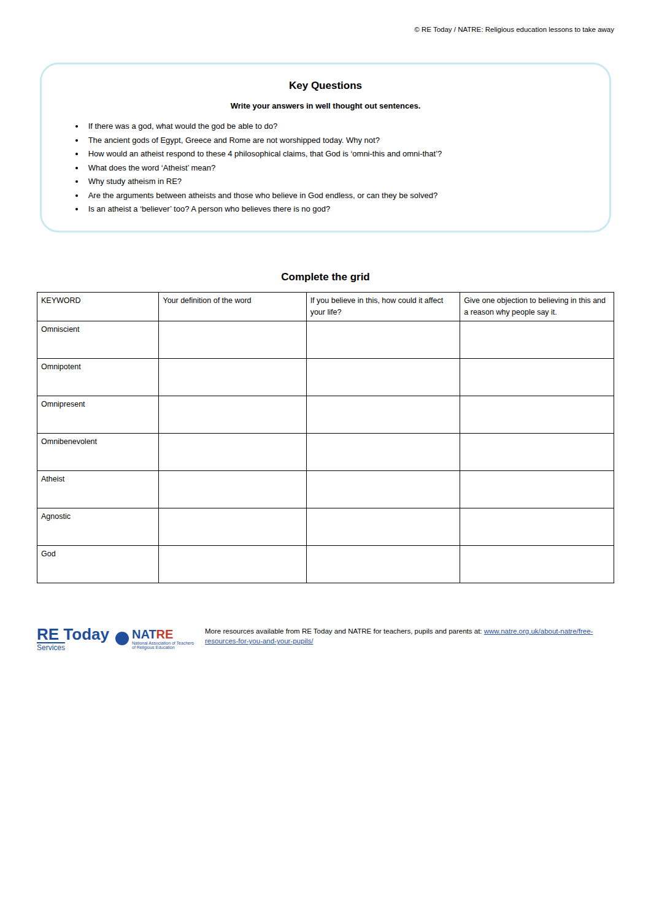© RE Today / NATRE: Religious education lessons to take away
Key Questions
Write your answers in well thought out sentences.
If there was a god, what would the god be able to do?
The ancient gods of Egypt, Greece and Rome are not worshipped today. Why not?
How would an atheist respond to these 4 philosophical claims, that God is ‘omni-this and omni-that’?
What does the word ‘Atheist’ mean?
Why study atheism in RE?
Are the arguments between atheists and those who believe in God endless, or can they be solved?
Is an atheist a ‘believer’ too? A person who believes there is no god?
Complete the grid
| KEYWORD | Your definition of the word | If you believe in this, how could it affect your life? | Give one objection to believing in this and a reason why people say it. |
| --- | --- | --- | --- |
| Omniscient | | | |
| Omnipotent | | | |
| Omnipresent | | | |
| Omnibenevolent | | | |
| Atheist | | | |
| Agnostic | | | |
| God | | | |
RE Today
Services
NATRE
National Association of Teachers
of Religious Education
More resources available from RE Today and NATRE for teachers, pupils and parents at: www.natre.org.uk/about-natre/free-resources-for-you-and-your-pupils/